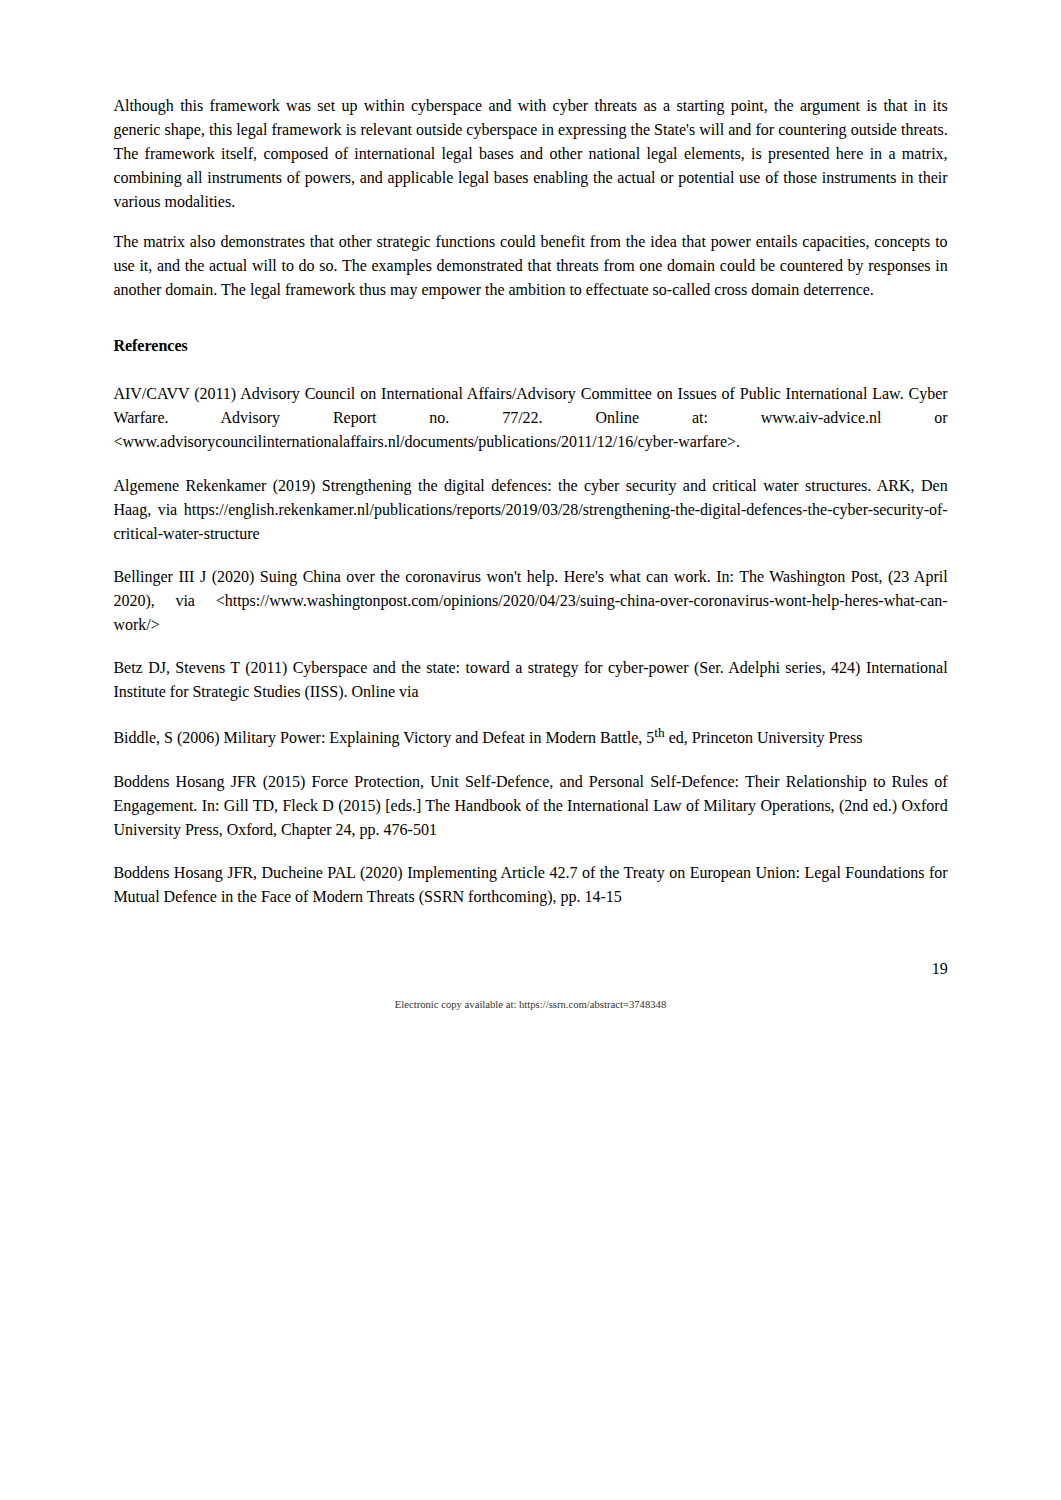Although this framework was set up within cyberspace and with cyber threats as a starting point, the argument is that in its generic shape, this legal framework is relevant outside cyberspace in expressing the State's will and for countering outside threats. The framework itself, composed of international legal bases and other national legal elements, is presented here in a matrix, combining all instruments of powers, and applicable legal bases enabling the actual or potential use of those instruments in their various modalities.
The matrix also demonstrates that other strategic functions could benefit from the idea that power entails capacities, concepts to use it, and the actual will to do so. The examples demonstrated that threats from one domain could be countered by responses in another domain. The legal framework thus may empower the ambition to effectuate so-called cross domain deterrence.
References
AIV/CAVV (2011) Advisory Council on International Affairs/Advisory Committee on Issues of Public International Law. Cyber Warfare. Advisory Report no. 77/22. Online at: www.aiv-advice.nl or <www.advisorycouncilinternationalaffairs.nl/documents/publications/2011/12/16/cyber-warfare>.
Algemene Rekenkamer (2019) Strengthening the digital defences: the cyber security and critical water structures. ARK, Den Haag, via https://english.rekenkamer.nl/publications/reports/2019/03/28/strengthening-the-digital-defences-the-cyber-security-of-critical-water-structure
Bellinger III J (2020) Suing China over the coronavirus won't help. Here's what can work. In: The Washington Post, (23 April 2020), via <https://www.washingtonpost.com/opinions/2020/04/23/suing-china-over-coronavirus-wont-help-heres-what-can-work/>
Betz DJ, Stevens T (2011) Cyberspace and the state: toward a strategy for cyber-power (Ser. Adelphi series, 424) International Institute for Strategic Studies (IISS). Online via
Biddle, S (2006) Military Power: Explaining Victory and Defeat in Modern Battle, 5th ed, Princeton University Press
Boddens Hosang JFR (2015) Force Protection, Unit Self-Defence, and Personal Self-Defence: Their Relationship to Rules of Engagement. In: Gill TD, Fleck D (2015) [eds.] The Handbook of the International Law of Military Operations, (2nd ed.) Oxford University Press, Oxford, Chapter 24, pp. 476-501
Boddens Hosang JFR, Ducheine PAL (2020) Implementing Article 42.7 of the Treaty on European Union: Legal Foundations for Mutual Defence in the Face of Modern Threats (SSRN forthcoming), pp. 14-15
19
Electronic copy available at: https://ssrn.com/abstract=3748348